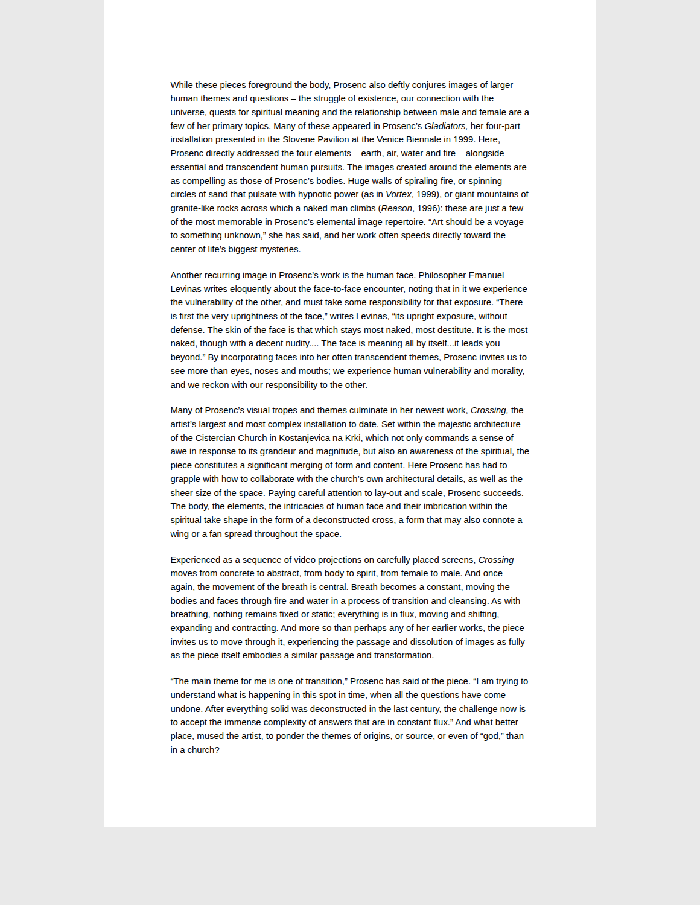While these pieces foreground the body, Prosenc also deftly conjures images of larger human themes and questions – the struggle of existence, our connection with the universe, quests for spiritual meaning and the relationship between male and female are a few of her primary topics. Many of these appeared in Prosenc’s Gladiators, her four-part installation presented in the Slovene Pavilion at the Venice Biennale in 1999. Here, Prosenc directly addressed the four elements – earth, air, water and fire – alongside essential and transcendent human pursuits. The images created around the elements are as compelling as those of Prosenc’s bodies. Huge walls of spiraling fire, or spinning circles of sand that pulsate with hypnotic power (as in Vortex, 1999), or giant mountains of granite-like rocks across which a naked man climbs (Reason, 1996): these are just a few of the most memorable in Prosenc’s elemental image repertoire. “Art should be a voyage to something unknown,” she has said, and her work often speeds directly toward the center of life’s biggest mysteries.
Another recurring image in Prosenc’s work is the human face. Philosopher Emanuel Levinas writes eloquently about the face-to-face encounter, noting that in it we experience the vulnerability of the other, and must take some responsibility for that exposure. “There is first the very uprightness of the face,” writes Levinas, “its upright exposure, without defense. The skin of the face is that which stays most naked, most destitute. It is the most naked, though with a decent nudity.... The face is meaning all by itself...it leads you beyond.” By incorporating faces into her often transcendent themes, Prosenc invites us to see more than eyes, noses and mouths; we experience human vulnerability and morality, and we reckon with our responsibility to the other.
Many of Prosenc’s visual tropes and themes culminate in her newest work, Crossing, the artist’s largest and most complex installation to date. Set within the majestic architecture of the Cistercian Church in Kostanjevica na Krki, which not only commands a sense of awe in response to its grandeur and magnitude, but also an awareness of the spiritual, the piece constitutes a significant merging of form and content. Here Prosenc has had to grapple with how to collaborate with the church’s own architectural details, as well as the sheer size of the space. Paying careful attention to lay-out and scale, Prosenc succeeds. The body, the elements, the intricacies of human face and their imbrication within the spiritual take shape in the form of a deconstructed cross, a form that may also connote a wing or a fan spread throughout the space.
Experienced as a sequence of video projections on carefully placed screens, Crossing moves from concrete to abstract, from body to spirit, from female to male. And once again, the movement of the breath is central. Breath becomes a constant, moving the bodies and faces through fire and water in a process of transition and cleansing. As with breathing, nothing remains fixed or static; everything is in flux, moving and shifting, expanding and contracting. And more so than perhaps any of her earlier works, the piece invites us to move through it, experiencing the passage and dissolution of images as fully as the piece itself embodies a similar passage and transformation.
“The main theme for me is one of transition,” Prosenc has said of the piece. “I am trying to understand what is happening in this spot in time, when all the questions have come undone. After everything solid was deconstructed in the last century, the challenge now is to accept the immense complexity of answers that are in constant flux.” And what better place, mused the artist, to ponder the themes of origins, or source, or even of “god,” than in a church?